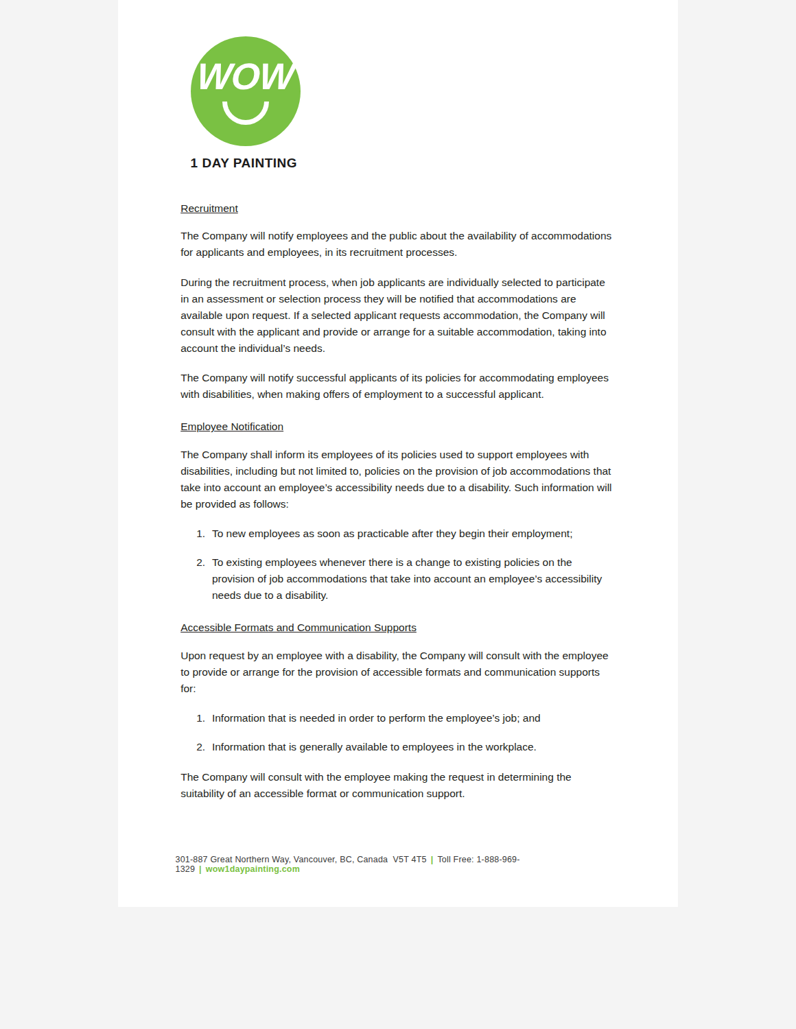WOW
1 DAY PAINTING
Recruitment
The Company will notify employees and the public about the availability of accommodations for applicants and employees, in its recruitment processes.
During the recruitment process, when job applicants are individually selected to participate in an assessment or selection process they will be notified that accommodations are available upon request. If a selected applicant requests accommodation, the Company will consult with the applicant and provide or arrange for a suitable accommodation, taking into account the individual’s needs.
The Company will notify successful applicants of its policies for accommodating employees with disabilities, when making offers of employment to a successful applicant.
Employee Notification
The Company shall inform its employees of its policies used to support employees with disabilities, including but not limited to, policies on the provision of job accommodations that take into account an employee’s accessibility needs due to a disability. Such information will be provided as follows:
To new employees as soon as practicable after they begin their employment;
To existing employees whenever there is a change to existing policies on the provision of job accommodations that take into account an employee’s accessibility needs due to a disability.
Accessible Formats and Communication Supports
Upon request by an employee with a disability, the Company will consult with the employee to provide or arrange for the provision of accessible formats and communication supports for:
Information that is needed in order to perform the employee’s job; and
Information that is generally available to employees in the workplace.
The Company will consult with the employee making the request in determining the suitability of an accessible format or communication support.
301-887 Great Northern Way, Vancouver, BC, Canada V5T 4T5|Toll Free: 1-888-969-1329|wow1daypainting.com